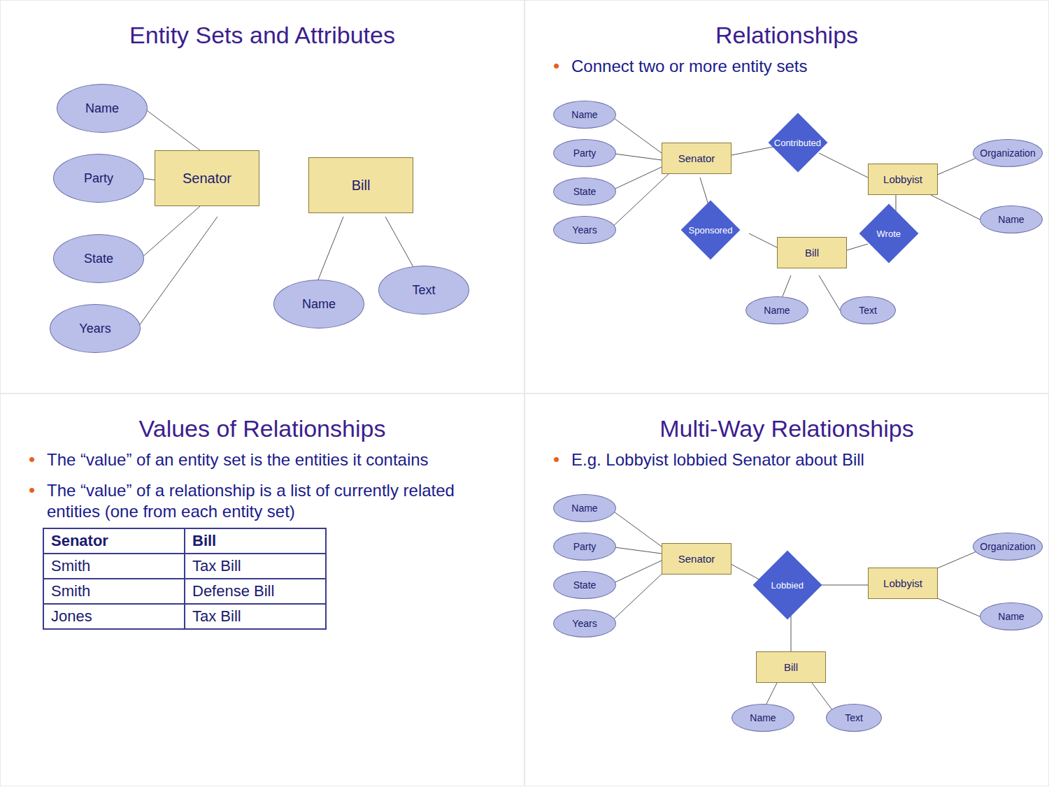Entity Sets and Attributes
Name
Party
State
Years
Senator
Bill
Name
Text
Relationships
Connect two or more entity sets
Name
Party
State
Years
Senator
Contributed
Lobbyist
Organization
Name
Sponsored
Bill
Wrote
Name
Text
Values of Relationships
The “value” of an entity set is the entities it contains
The “value” of a relationship is a list of currently related entities (one from each entity set)
| Senator | Bill |
| --- | --- |
| Smith | Tax Bill |
| Smith | Defense Bill |
| Jones | Tax Bill |
Multi-Way Relationships
E.g. Lobbyist lobbied Senator about Bill
Name
Party
State
Years
Senator
Lobbied
Lobbyist
Organization
Name
Bill
Name
Text